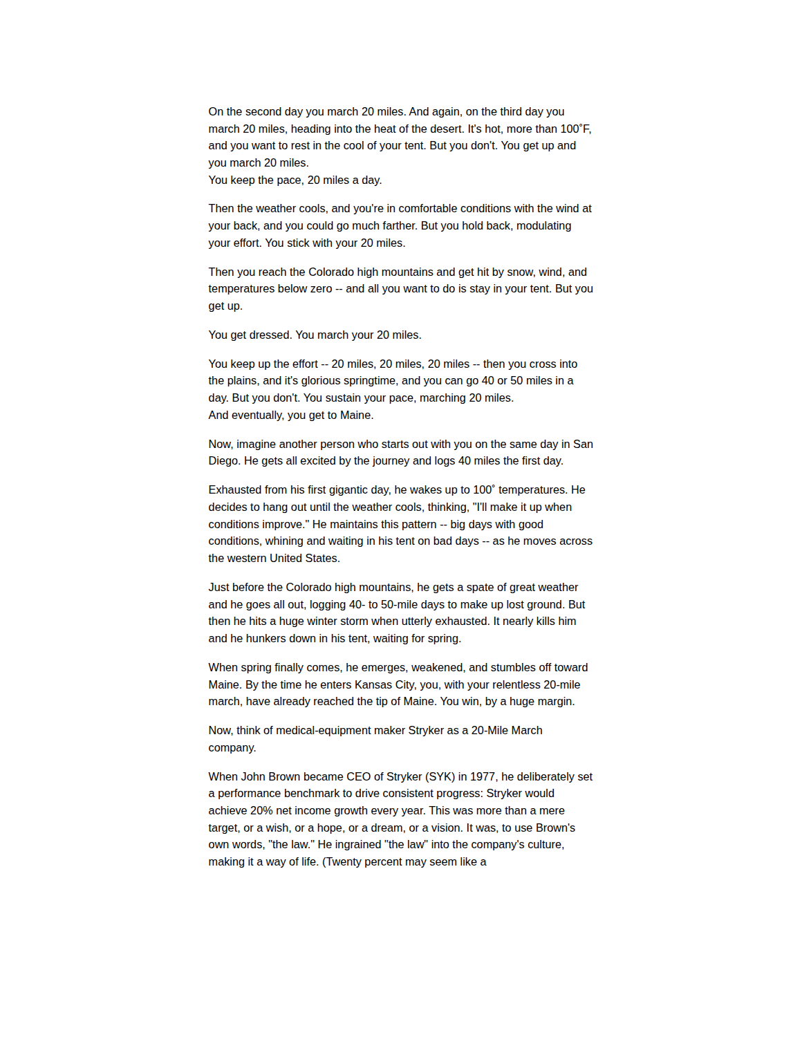On the second day you march 20 miles. And again, on the third day you march 20 miles, heading into the heat of the desert. It's hot, more than 100˚F, and you want to rest in the cool of your tent. But you don't. You get up and you march 20 miles.
You keep the pace, 20 miles a day.
Then the weather cools, and you're in comfortable conditions with the wind at your back, and you could go much farther. But you hold back, modulating your effort. You stick with your 20 miles.
Then you reach the Colorado high mountains and get hit by snow, wind, and temperatures below zero -- and all you want to do is stay in your tent. But you get up.
You get dressed. You march your 20 miles.
You keep up the effort -- 20 miles, 20 miles, 20 miles -- then you cross into the plains, and it's glorious springtime, and you can go 40 or 50 miles in a day. But you don't. You sustain your pace, marching 20 miles.
And eventually, you get to Maine.
Now, imagine another person who starts out with you on the same day in San Diego. He gets all excited by the journey and logs 40 miles the first day.
Exhausted from his first gigantic day, he wakes up to 100˚ temperatures. He decides to hang out until the weather cools, thinking, "I'll make it up when conditions improve." He maintains this pattern -- big days with good conditions, whining and waiting in his tent on bad days -- as he moves across the western United States.
Just before the Colorado high mountains, he gets a spate of great weather and he goes all out, logging 40- to 50-mile days to make up lost ground. But then he hits a huge winter storm when utterly exhausted. It nearly kills him and he hunkers down in his tent, waiting for spring.
When spring finally comes, he emerges, weakened, and stumbles off toward Maine. By the time he enters Kansas City, you, with your relentless 20-mile march, have already reached the tip of Maine. You win, by a huge margin.
Now, think of medical-equipment maker Stryker as a 20-Mile March company.
When John Brown became CEO of Stryker (SYK) in 1977, he deliberately set a performance benchmark to drive consistent progress: Stryker would achieve 20% net income growth every year. This was more than a mere target, or a wish, or a hope, or a dream, or a vision. It was, to use Brown's own words, "the law." He ingrained "the law" into the company's culture, making it a way of life. (Twenty percent may seem like a